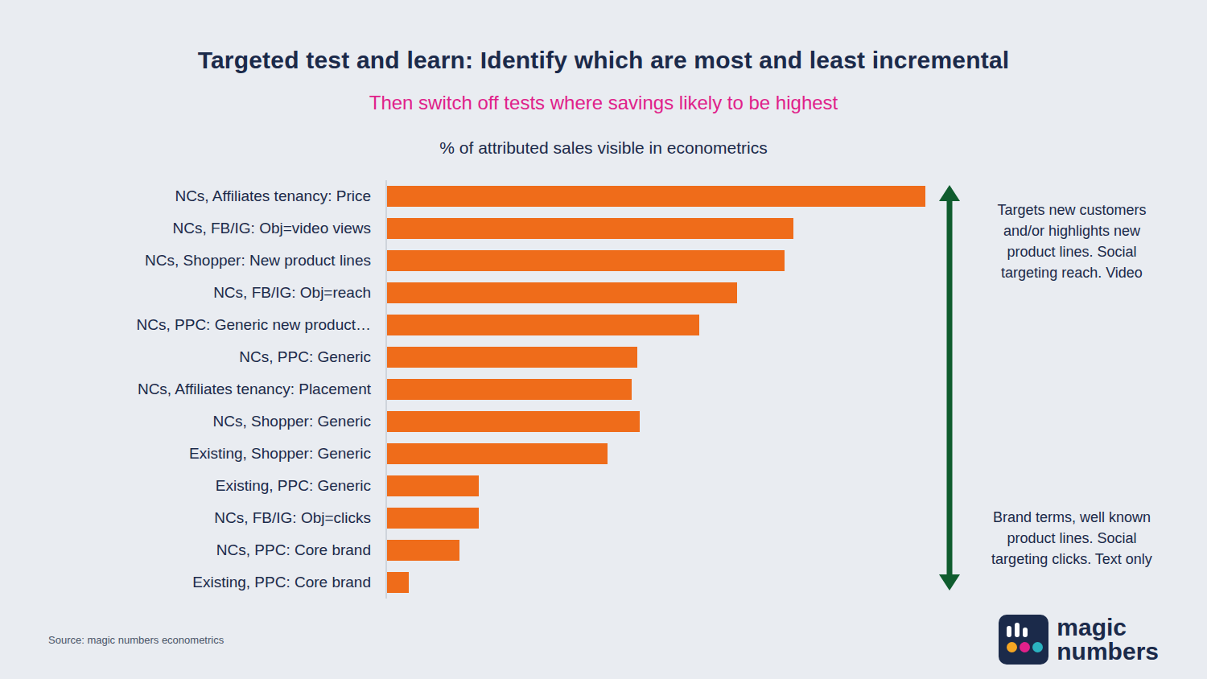Targeted test and learn: Identify which are most and least incremental
Then switch off tests where savings likely to be highest
% of attributed sales visible in econometrics
% of attributed sales visible in econometrics
| NCs, Affiliates tenancy: Price | |
| NCs, FB/IG: Obj=video views | |
| NCs, Shopper: New product lines | |
| NCs, FB/IG: Obj=reach | |
| NCs, PPC: Generic new product… | |
| NCs, PPC: Generic | |
| NCs, Affiliates tenancy: Placement | |
| NCs, Shopper: Generic | |
| Existing, Shopper: Generic | |
| Existing, PPC: Generic | |
| NCs, FB/IG: Obj=clicks | |
| NCs, PPC: Core brand | |
| Existing, PPC: Core brand | |
Targets new customers and/or highlights new product lines. Social targeting reach. Video
Brand terms, well known product lines. Social targeting clicks. Text only
Source: magic numbers econometrics
magicnumbers